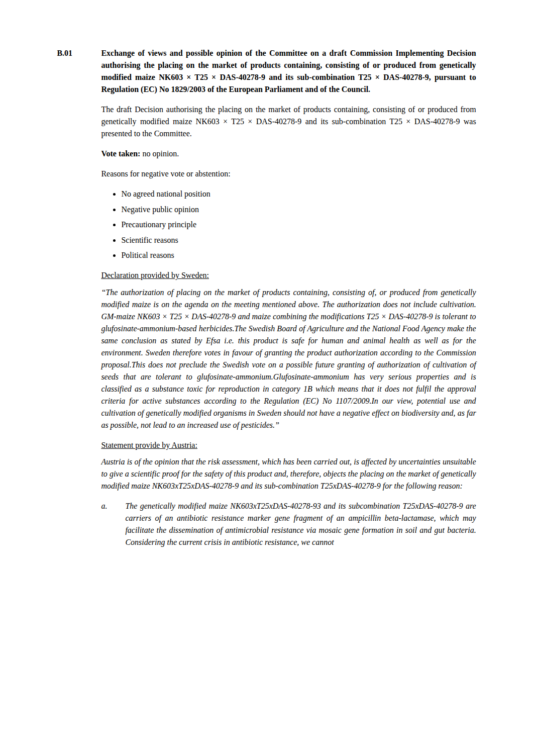B.01
Exchange of views and possible opinion of the Committee on a draft Commission Implementing Decision authorising the placing on the market of products containing, consisting of or produced from genetically modified maize NK603 × T25 × DAS-40278-9 and its sub-combination T25 × DAS-40278-9, pursuant to Regulation (EC) No 1829/2003 of the European Parliament and of the Council.
The draft Decision authorising the placing on the market of products containing, consisting of or produced from genetically modified maize NK603 × T25 × DAS-40278-9 and its sub-combination T25 × DAS-40278-9 was presented to the Committee.
Vote taken: no opinion.
Reasons for negative vote or abstention:
No agreed national position
Negative public opinion
Precautionary principle
Scientific reasons
Political reasons
Declaration provided by Sweden:
“The authorization of placing on the market of products containing, consisting of, or produced from genetically modified maize is on the agenda on the meeting mentioned above. The authorization does not include cultivation. GM-maize NK603 × T25 × DAS-40278-9 and maize combining the modifications T25 × DAS-40278-9 is tolerant to glufosinate-ammonium-based herbicides.The Swedish Board of Agriculture and the National Food Agency make the same conclusion as stated by Efsa i.e. this product is safe for human and animal health as well as for the environment. Sweden therefore votes in favour of granting the product authorization according to the Commission proposal.This does not preclude the Swedish vote on a possible future granting of authorization of cultivation of seeds that are tolerant to glufosinate-ammonium.Glufosinate-ammonium has very serious properties and is classified as a substance toxic for reproduction in category 1B which means that it does not fulfil the approval criteria for active substances according to the Regulation (EC) No 1107/2009.In our view, potential use and cultivation of genetically modified organisms in Sweden should not have a negative effect on biodiversity and, as far as possible, not lead to an increased use of pesticides.”
Statement provide by Austria:
Austria is of the opinion that the risk assessment, which has been carried out, is affected by uncertainties unsuitable to give a scientific proof for the safety of this product and, therefore, objects the placing on the market of genetically modified maize NK603xT25xDAS-40278-9 and its sub-combination T25xDAS-40278-9 for the following reason:
a.
The genetically modified maize NK603xT25xDAS-40278-93 and its subcombination T25xDAS-40278-9 are carriers of an antibiotic resistance marker gene fragment of an ampicillin beta-lactamase, which may facilitate the dissemination of antimicrobial resistance via mosaic gene formation in soil and gut bacteria. Considering the current crisis in antibiotic resistance, we cannot